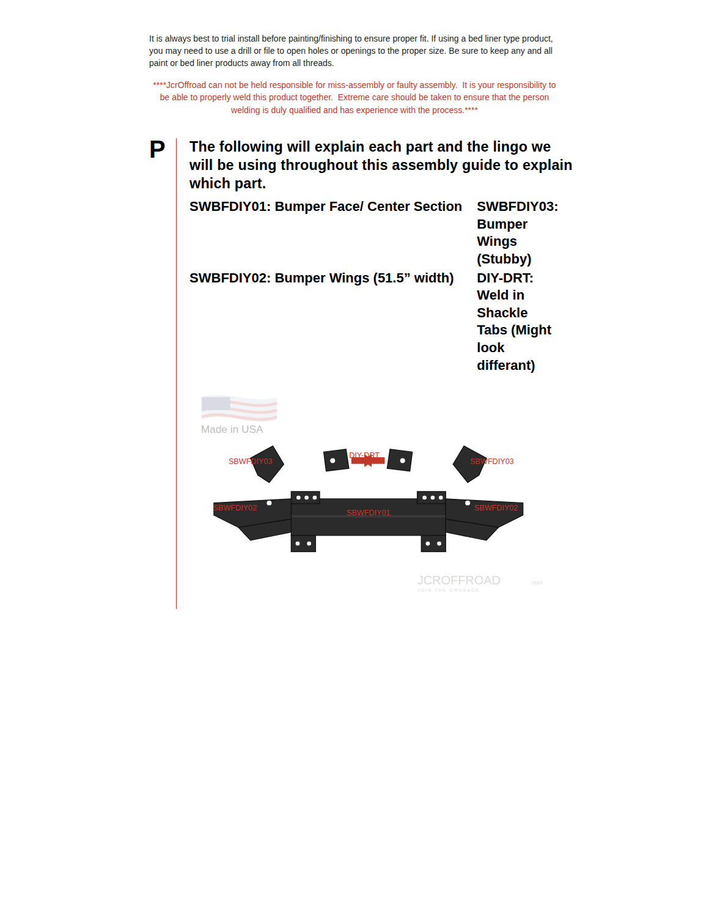It is always best to trial install before painting/finishing to ensure proper fit. If using a bed liner type product, you may need to use a drill or file to open holes or openings to the proper size. Be sure to keep any and all paint or bed liner products away from all threads.
****JcrOffroad can not be held responsible for miss-assembly or faulty assembly. It is your responsibility to be able to properly weld this product together. Extreme care should be taken to ensure that the person welding is duly qualified and has experience with the process.****
P
The following will explain each part and the lingo we will be using throughout this assembly guide to explain which part.
| SWBFDIY01: Bumper Face/ Center Section | SWBFDIY03: Bumper Wings (Stubby) |
| SWBFDIY02: Bumper Wings (51.5” width) | DIY-DRT: Weld in Shackle Tabs (Might look differant) |
Made in USA SBWFDIY03 SBWFDIY03 DIY-DRT SBWFDIY01 SBWFDIY02 SBWFDIY02 JCROFFROAD JOIN THE CRUSADE .com